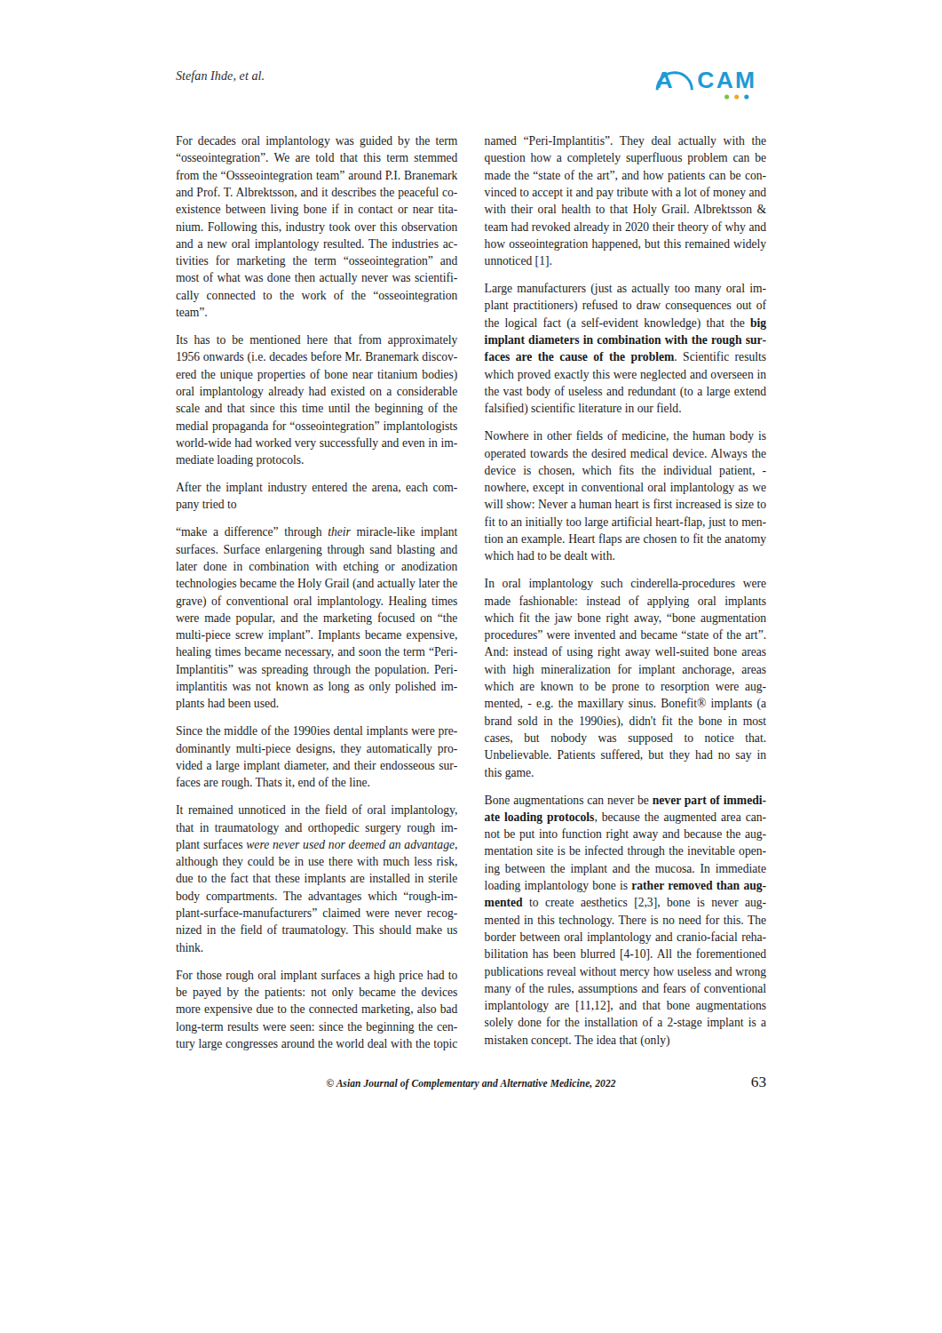Stefan Ihde, et al.
C A A M
For decades oral implantology was guided by the term “osseointegration”. We are told that this term stemmed from the “Ossseointegration team” around P.I. Branemark and Prof. T. Albrektsson, and it describes the peaceful co-existence between living bone if in contact or near titanium. Following this, industry took over this observation and a new oral implantology resulted. The industries activities for marketing the term “osseointegration” and most of what was done then actually never was scientifically connected to the work of the “osseointegration team”.
Its has to be mentioned here that from approximately 1956 onwards (i.e. decades before Mr. Branemark discovered the unique properties of bone near titanium bodies) oral implantology already had existed on a considerable scale and that since this time until the beginning of the medial propaganda for “osseointegration” implantologists world-wide had worked very successfully and even in immediate loading protocols.
After the implant industry entered the arena, each company tried to
“make a difference” through their miracle-like implant surfaces. Surface enlargening through sand blasting and later done in combination with etching or anodization technologies became the Holy Grail (and actually later the grave) of conventional oral implantology. Healing times were made popular, and the marketing focused on “the multi-piece screw implant”. Implants became expensive, healing times became necessary, and soon the term “Peri-Implantitis” was spreading through the population. Peri-implantitis was not known as long as only polished implants had been used.
Since the middle of the 1990ies dental implants were predominantly multi-piece designs, they automatically provided a large implant diameter, and their endosseous surfaces are rough. Thats it, end of the line.
It remained unnoticed in the field of oral implantology, that in traumatology and orthopedic surgery rough implant surfaces were never used nor deemed an advantage, although they could be in use there with much less risk, due to the fact that these implants are installed in sterile body compartments. The advantages which “rough-implant-surface-manufacturers” claimed were never recognized in the field of traumatology. This should make us think.
For those rough oral implant surfaces a high price had to be payed by the patients: not only became the devices more expensive due to the connected marketing, also bad long-term results were seen: since the beginning the century large congresses around the world deal with the topic named “Peri-Implantitis”. They deal actually with the question how a completely superfluous problem can be made the “state of the art”, and how patients can be convinced to accept it and pay tribute with a lot of money and with their oral health to that Holy Grail. Albrektsson & team had revoked already in 2020 their theory of why and how osseointegration happened, but this remained widely unnoticed [1].
Large manufacturers (just as actually too many oral implant practitioners) refused to draw consequences out of the logical fact (a self-evident knowledge) that the big implant diameters in combination with the rough surfaces are the cause of the problem. Scientific results which proved exactly this were neglected and overseen in the vast body of useless and redundant (to a large extend falsified) scientific literature in our field.
Nowhere in other fields of medicine, the human body is operated towards the desired medical device. Always the device is chosen, which fits the individual patient, - nowhere, except in conventional oral implantology as we will show: Never a human heart is first increased is size to fit to an initially too large artificial heart-flap, just to mention an example. Heart flaps are chosen to fit the anatomy which had to be dealt with.
In oral implantology such cinderella-procedures were made fashionable: instead of applying oral implants which fit the jaw bone right away, “bone augmentation procedures” were invented and became “state of the art”. And: instead of using right away well-suited bone areas with high mineralization for implant anchorage, areas which are known to be prone to resorption were augmented, - e.g. the maxillary sinus. Bonefit® implants (a brand sold in the 1990ies), didn't fit the bone in most cases, but nobody was supposed to notice that. Unbelievable. Patients suffered, but they had no say in this game.
Bone augmentations can never be never part of immediate loading protocols, because the augmented area cannot be put into function right away and because the augmentation site is be infected through the inevitable opening between the implant and the mucosa. In immediate loading implantology bone is rather removed than augmented to create aesthetics [2,3], bone is never augmented in this technology. There is no need for this. The border between oral implantology and cranio-facial rehabilitation has been blurred [4-10]. All the forementioned publications reveal without mercy how useless and wrong many of the rules, assumptions and fears of conventional implantology are [11,12], and that bone augmentations solely done for the installation of a 2-stage implant is a mistaken concept. The idea that (only)
© Asian Journal of Complementary and Alternative Medicine, 2022
63